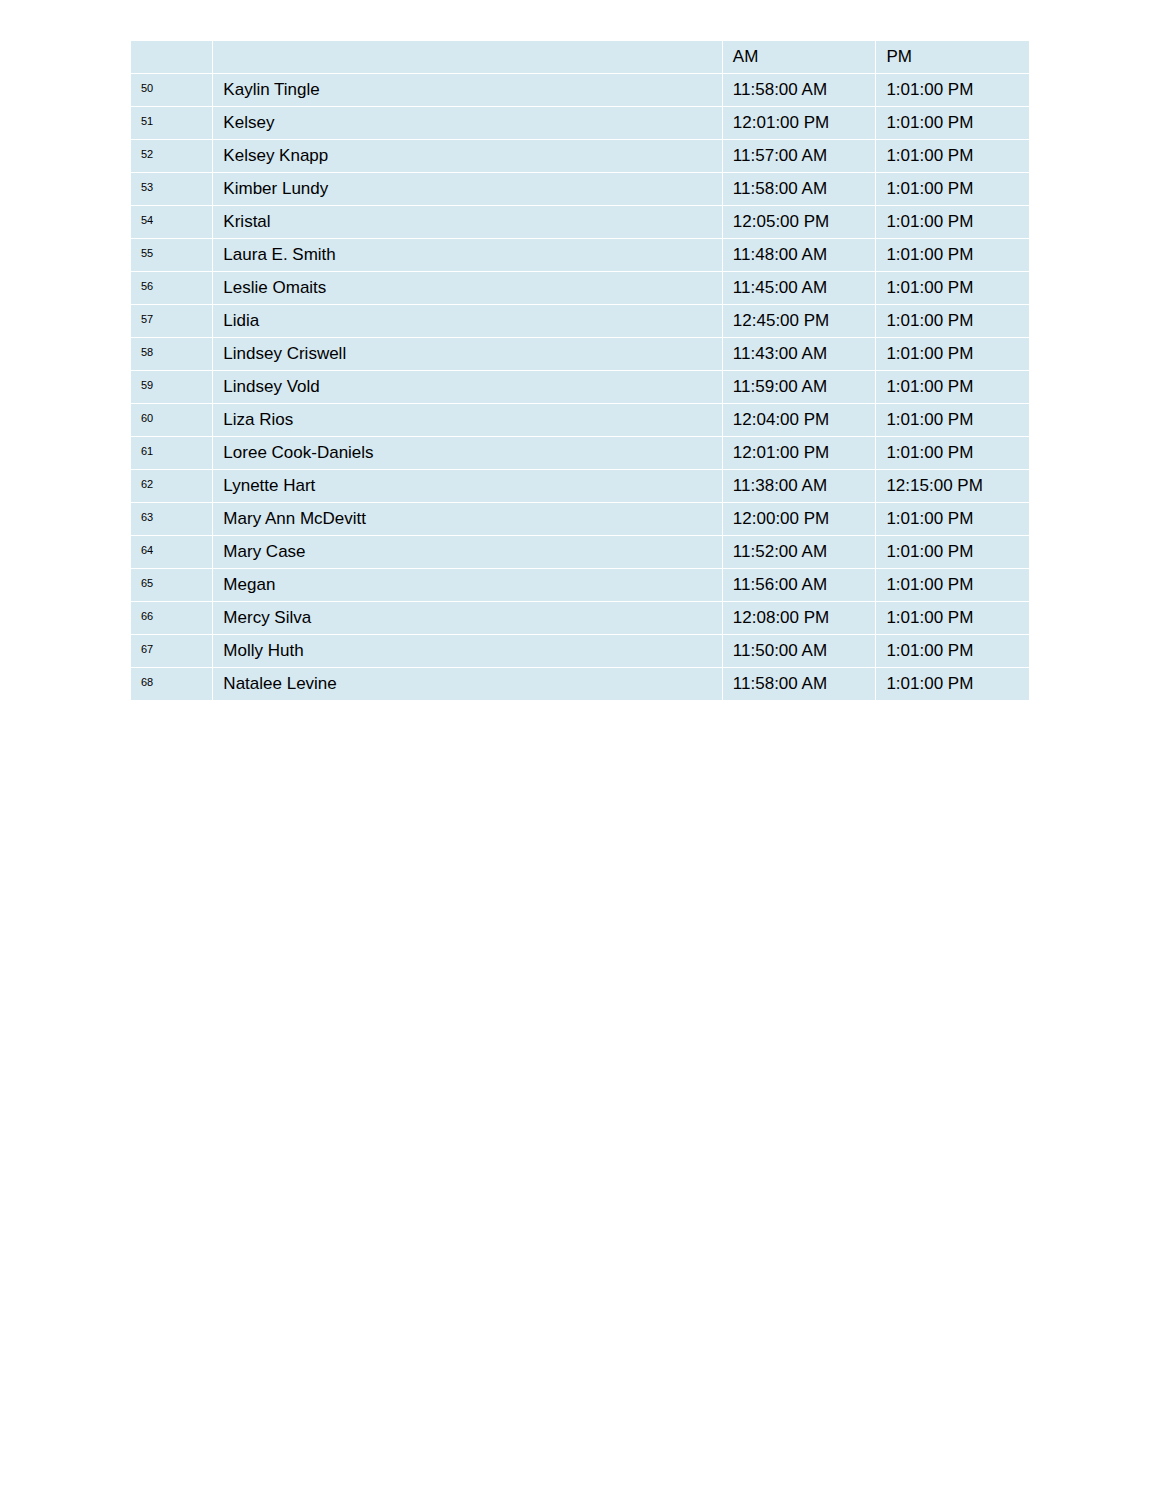| | | AM | PM |
| 50 | Kaylin Tingle | 11:58:00 AM | 1:01:00 PM |
| 51 | Kelsey | 12:01:00 PM | 1:01:00 PM |
| 52 | Kelsey Knapp | 11:57:00 AM | 1:01:00 PM |
| 53 | Kimber Lundy | 11:58:00 AM | 1:01:00 PM |
| 54 | Kristal | 12:05:00 PM | 1:01:00 PM |
| 55 | Laura E. Smith | 11:48:00 AM | 1:01:00 PM |
| 56 | Leslie Omaits | 11:45:00 AM | 1:01:00 PM |
| 57 | Lidia | 12:45:00 PM | 1:01:00 PM |
| 58 | Lindsey Criswell | 11:43:00 AM | 1:01:00 PM |
| 59 | Lindsey Vold | 11:59:00 AM | 1:01:00 PM |
| 60 | Liza Rios | 12:04:00 PM | 1:01:00 PM |
| 61 | Loree Cook-Daniels | 12:01:00 PM | 1:01:00 PM |
| 62 | Lynette Hart | 11:38:00 AM | 12:15:00 PM |
| 63 | Mary Ann McDevitt | 12:00:00 PM | 1:01:00 PM |
| 64 | Mary Case | 11:52:00 AM | 1:01:00 PM |
| 65 | Megan | 11:56:00 AM | 1:01:00 PM |
| 66 | Mercy Silva | 12:08:00 PM | 1:01:00 PM |
| 67 | Molly Huth | 11:50:00 AM | 1:01:00 PM |
| 68 | Natalee Levine | 11:58:00 AM | 1:01:00 PM |